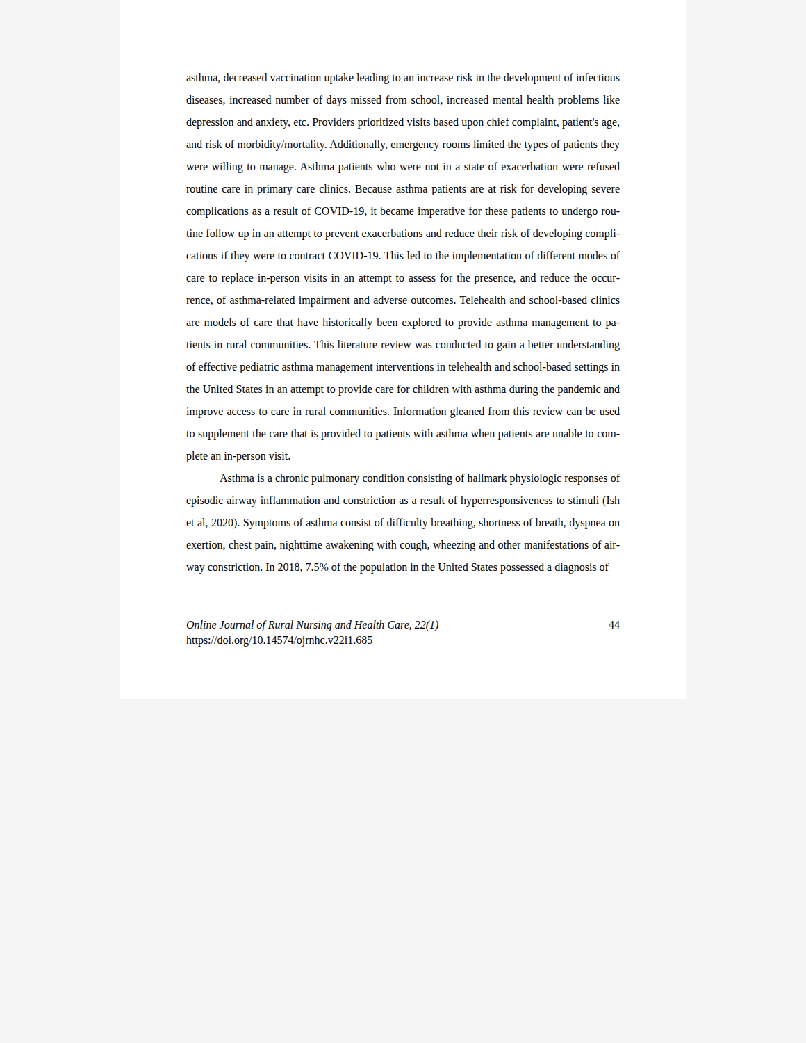asthma, decreased vaccination uptake leading to an increase risk in the development of infectious diseases, increased number of days missed from school, increased mental health problems like depression and anxiety, etc. Providers prioritized visits based upon chief complaint, patient's age, and risk of morbidity/mortality. Additionally, emergency rooms limited the types of patients they were willing to manage. Asthma patients who were not in a state of exacerbation were refused routine care in primary care clinics. Because asthma patients are at risk for developing severe complications as a result of COVID-19, it became imperative for these patients to undergo routine follow up in an attempt to prevent exacerbations and reduce their risk of developing complications if they were to contract COVID-19. This led to the implementation of different modes of care to replace in-person visits in an attempt to assess for the presence, and reduce the occurrence, of asthma-related impairment and adverse outcomes. Telehealth and school-based clinics are models of care that have historically been explored to provide asthma management to patients in rural communities. This literature review was conducted to gain a better understanding of effective pediatric asthma management interventions in telehealth and school-based settings in the United States in an attempt to provide care for children with asthma during the pandemic and improve access to care in rural communities. Information gleaned from this review can be used to supplement the care that is provided to patients with asthma when patients are unable to complete an in-person visit.
Asthma is a chronic pulmonary condition consisting of hallmark physiologic responses of episodic airway inflammation and constriction as a result of hyperresponsiveness to stimuli (Ish et al, 2020). Symptoms of asthma consist of difficulty breathing, shortness of breath, dyspnea on exertion, chest pain, nighttime awakening with cough, wheezing and other manifestations of airway constriction. In 2018, 7.5% of the population in the United States possessed a diagnosis of
Online Journal of Rural Nursing and Health Care, 22(1)
https://doi.org/10.14574/ojrnhc.v22i1.685
44